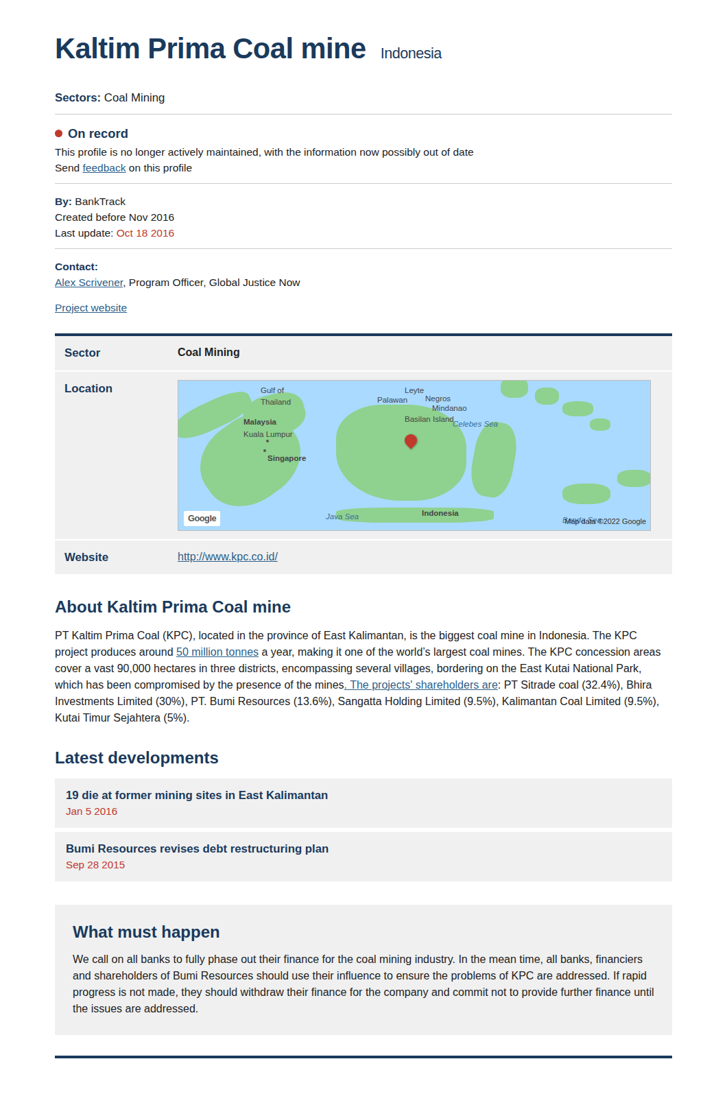Kaltim Prima Coal mine Indonesia
Sectors: Coal Mining
On record
This profile is no longer actively maintained, with the information now possibly out of date
Send feedback on this profile
By: BankTrack
Created before Nov 2016
Last update: Oct 18 2016
Contact: Alex Scrivener, Program Officer, Global Justice Now
Project website
| Sector | Coal Mining |
| Location | Gulf of Thailand Malaysia Kuala Lumpur Singapore Celebes Sea Leyte Palawan Negros Mindanao Basilan Island Java Sea Indonesia Banda Sea Google Map data ©2022 Google |
| Website | http://www.kpc.co.id/ |
About Kaltim Prima Coal mine
PT Kaltim Prima Coal (KPC), located in the province of East Kalimantan, is the biggest coal mine in Indonesia. The KPC project produces around 50 million tonnes a year, making it one of the world’s largest coal mines. The KPC concession areas cover a vast 90,000 hectares in three districts, encompassing several villages, bordering on the East Kutai National Park, which has been compromised by the presence of the mines. The projects' shareholders are: PT Sitrade coal (32.4%), Bhira Investments Limited (30%), PT. Bumi Resources (13.6%), Sangatta Holding Limited (9.5%), Kalimantan Coal Limited (9.5%), Kutai Timur Sejahtera (5%).
Latest developments
19 die at former mining sites in East Kalimantan
Jan 5 2016
Bumi Resources revises debt restructuring plan
Sep 28 2015
What must happen
We call on all banks to fully phase out their finance for the coal mining industry. In the mean time, all banks, financiers and shareholders of Bumi Resources should use their influence to ensure the problems of KPC are addressed. If rapid progress is not made, they should withdraw their finance for the company and commit not to provide further finance until the issues are addressed.